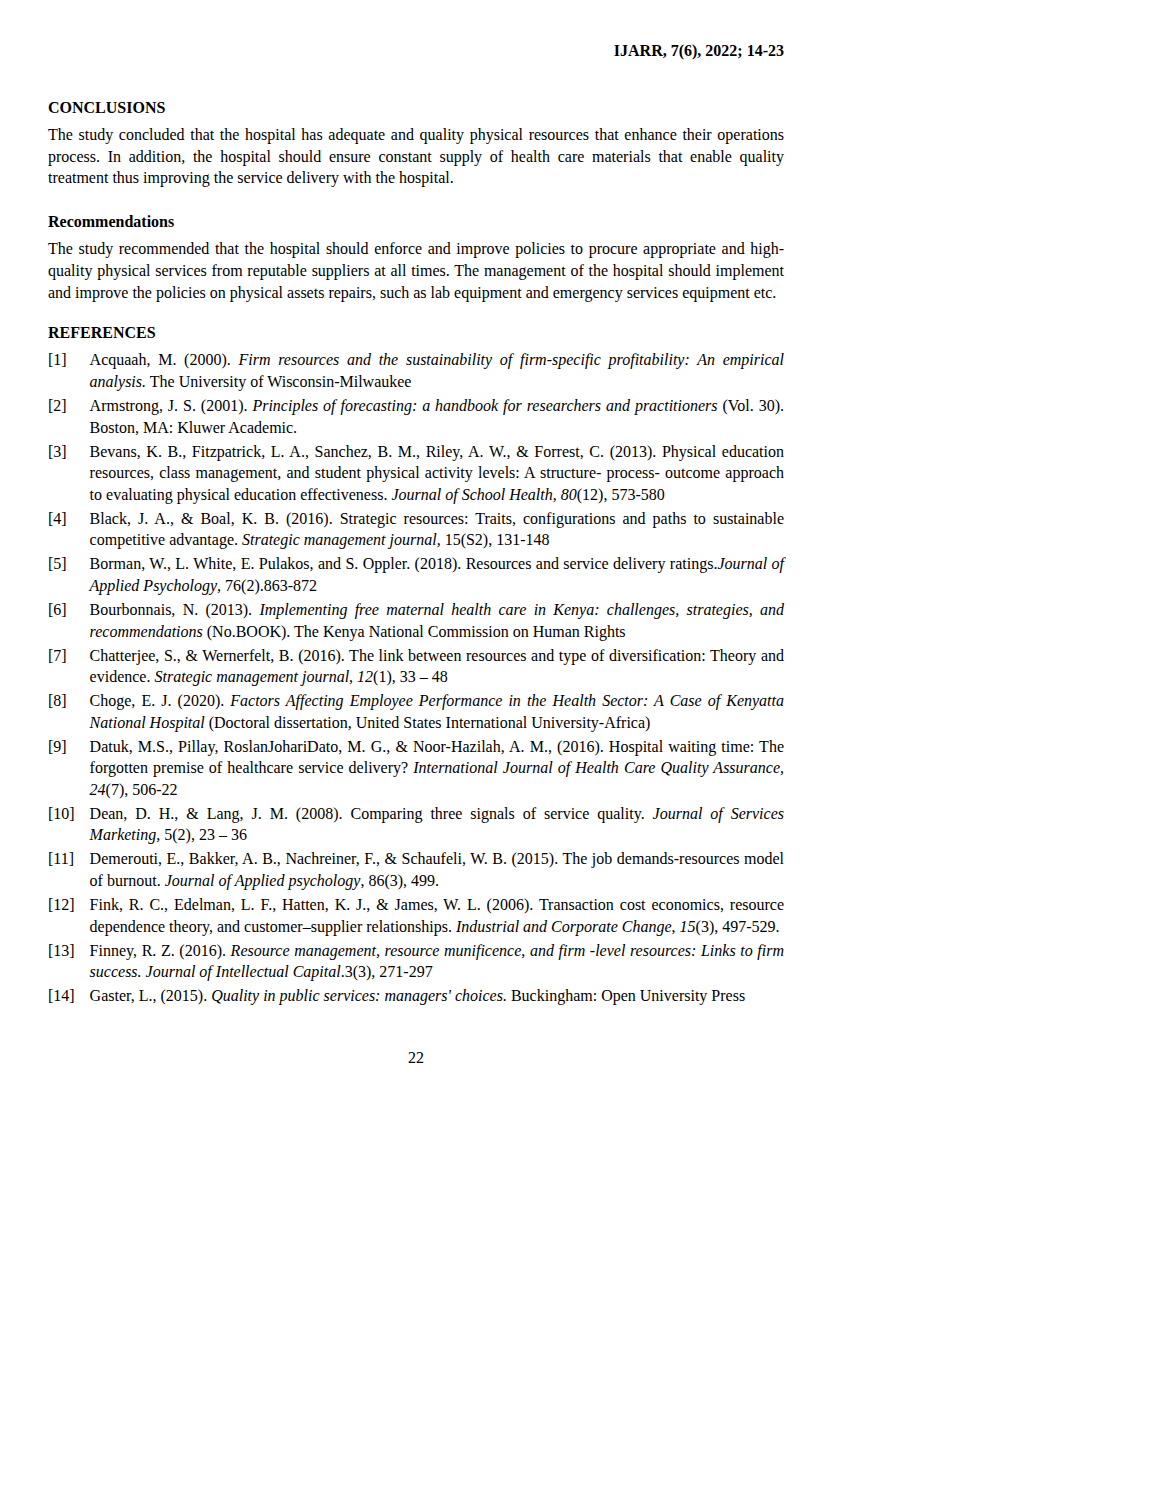IJARR, 7(6), 2022; 14-23
Conclusions
The study concluded that the hospital has adequate and quality physical resources that enhance their operations process. In addition, the hospital should ensure constant supply of health care materials that enable quality treatment thus improving the service delivery with the hospital.
Recommendations
The study recommended that the hospital should enforce and improve policies to procure appropriate and high-quality physical services from reputable suppliers at all times. The management of the hospital should implement and improve the policies on physical assets repairs, such as lab equipment and emergency services equipment etc.
References
[1] Acquaah, M. (2000). Firm resources and the sustainability of firm-specific profitability: An empirical analysis. The University of Wisconsin-Milwaukee
[2] Armstrong, J. S. (2001). Principles of forecasting: a handbook for researchers and practitioners (Vol. 30). Boston, MA: Kluwer Academic.
[3] Bevans, K. B., Fitzpatrick, L. A., Sanchez, B. M., Riley, A. W., & Forrest, C. (2013). Physical education resources, class management, and student physical activity levels: A structure- process- outcome approach to evaluating physical education effectiveness. Journal of School Health, 80(12), 573-580
[4] Black, J. A., & Boal, K. B. (2016). Strategic resources: Traits, configurations and paths to sustainable competitive advantage. Strategic management journal, 15(S2), 131-148
[5] Borman, W., L. White, E. Pulakos, and S. Oppler. (2018). Resources and service delivery ratings.Journal of Applied Psychology, 76(2).863-872
[6] Bourbonnais, N. (2013). Implementing free maternal health care in Kenya: challenges, strategies, and recommendations (No.BOOK). The Kenya National Commission on Human Rights
[7] Chatterjee, S., & Wernerfelt, B. (2016). The link between resources and type of diversification: Theory and evidence. Strategic management journal, 12(1), 33 – 48
[8] Choge, E. J. (2020). Factors Affecting Employee Performance in the Health Sector: A Case of Kenyatta National Hospital (Doctoral dissertation, United States International University-Africa)
[9] Datuk, M.S., Pillay, RoslanJohariDato, M. G., & Noor-Hazilah, A. M., (2016). Hospital waiting time: The forgotten premise of healthcare service delivery? International Journal of Health Care Quality Assurance, 24(7), 506-22
[10] Dean, D. H., & Lang, J. M. (2008). Comparing three signals of service quality. Journal of Services Marketing, 5(2), 23 – 36
[11] Demerouti, E., Bakker, A. B., Nachreiner, F., & Schaufeli, W. B. (2015). The job demands-resources model of burnout. Journal of Applied psychology, 86(3), 499.
[12] Fink, R. C., Edelman, L. F., Hatten, K. J., & James, W. L. (2006). Transaction cost economics, resource dependence theory, and customer–supplier relationships. Industrial and Corporate Change, 15(3), 497-529.
[13] Finney, R. Z. (2016). Resource management, resource munificence, and firm -level resources: Links to firm success. Journal of Intellectual Capital.3(3), 271-297
[14] Gaster, L., (2015). Quality in public services: managers' choices. Buckingham: Open University Press
22